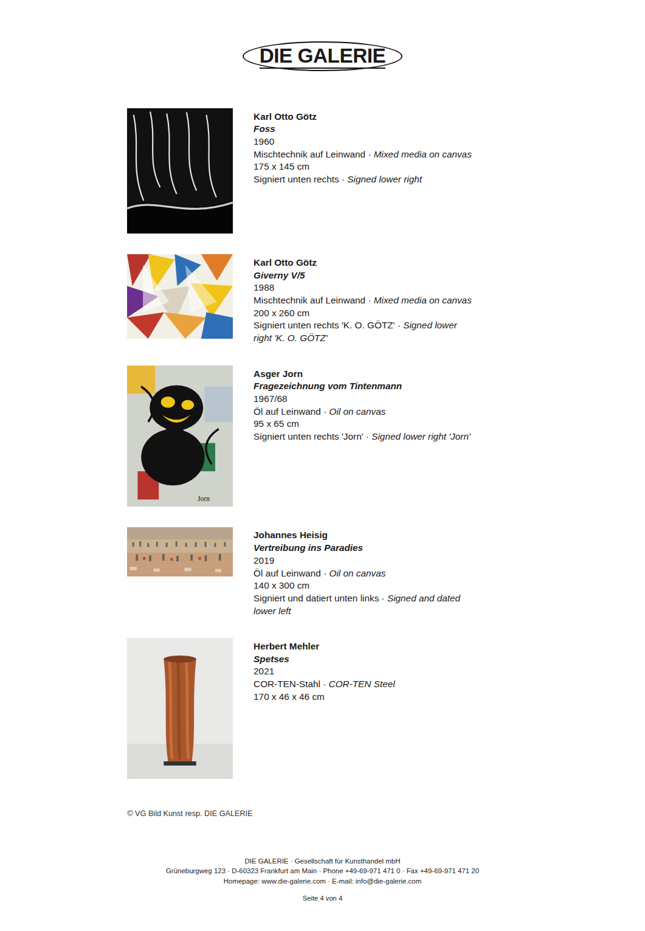DIE GALERIE
Karl Otto Götz
Foss
1960
Mischtechnik auf Leinwand · Mixed media on canvas
175 x 145 cm
Signiert unten rechts · Signed lower right
Karl Otto Götz
Giverny V/5
1988
Mischtechnik auf Leinwand · Mixed media on canvas
200 x 260 cm
Signiert unten rechts 'K. O. GÖTZ' · Signed lower right 'K. O. GÖTZ'
Asger Jorn
Fragezeichnung vom Tintenmann
1967/68
Öl auf Leinwand · Oil on canvas
95 x 65 cm
Signiert unten rechts 'Jorn' · Signed lower right 'Jorn'
Johannes Heisig
Vertreibung ins Paradies
2019
Öl auf Leinwand · Oil on canvas
140 x 300 cm
Signiert und datiert unten links · Signed and dated lower left
Herbert Mehler
Spetses
2021
COR-TEN-Stahl · COR-TEN Steel
170 x 46 x 46 cm
© VG Bild Kunst resp. DIE GALERIE
DIE GALERIE · Gesellschaft für Kunsthandel mbH
Grüneburgweg 123 · D-60323 Frankfurt am Main · Phone +49-69-971 471 0 · Fax +49-69-971 471 20
Homepage: www.die-galerie.com · E-mail: info@die-galerie.com
Seite 4 von 4